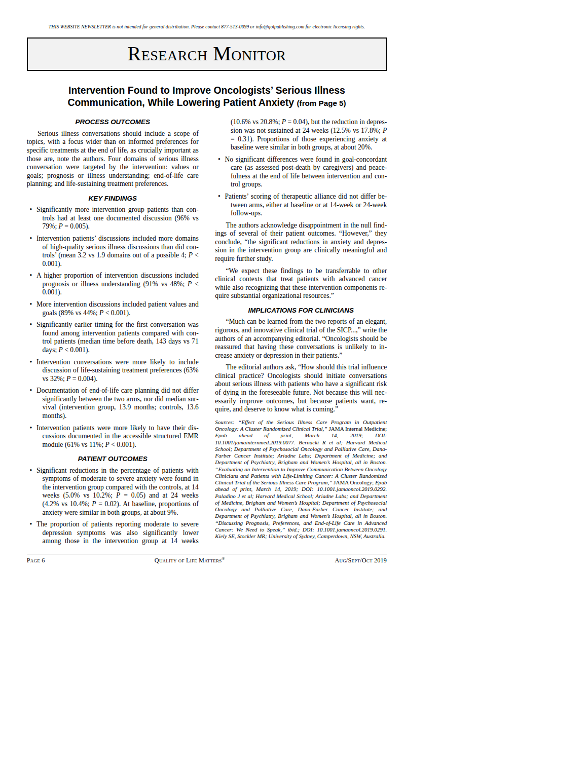THIS WEBSITE NEWSLETTER is not intended for general distribution. Please contact 877-513-0099 or info@qolpublishing.com for electronic licensing rights.
RESEARCH MONITOR
Intervention Found to Improve Oncologists’ Serious Illness
Communication, While Lowering Patient Anxiety (from Page 5)
PROCESS OUTCOMES
Serious illness conversations should include a scope of topics, with a focus wider than on informed preferences for specific treatments at the end of life, as crucially important as those are, note the authors. Four domains of serious illness conversation were targeted by the intervention: values or goals; prognosis or illness understanding; end-of-life care planning; and life-sustaining treatment preferences.
KEY FINDINGS
Significantly more intervention group patients than controls had at least one documented discussion (96% vs 79%; P = 0.005).
Intervention patients’ discussions included more domains of high-quality serious illness discussions than did controls’ (mean 3.2 vs 1.9 domains out of a possible 4; P < 0.001).
A higher proportion of intervention discussions included prognosis or illness understanding (91% vs 48%; P < 0.001).
More intervention discussions included patient values and goals (89% vs 44%; P < 0.001).
Significantly earlier timing for the first conversation was found among intervention patients compared with control patients (median time before death, 143 days vs 71 days; P < 0.001).
Intervention conversations were more likely to include discussion of life-sustaining treatment preferences (63% vs 32%; P = 0.004).
Documentation of end-of-life care planning did not differ significantly between the two arms, nor did median survival (intervention group, 13.9 months; controls, 13.6 months).
Intervention patients were more likely to have their discussions documented in the accessible structured EMR module (61% vs 11%; P < 0.001).
PATIENT OUTCOMES
Significant reductions in the percentage of patients with symptoms of moderate to severe anxiety were found in the intervention group compared with the controls, at 14 weeks (5.0% vs 10.2%; P = 0.05) and at 24 weeks (4.2% vs 10.4%; P = 0.02). At baseline, proportions of anxiety were similar in both groups, at about 9%.
The proportion of patients reporting moderate to severe depression symptoms was also significantly lower among those in the intervention group at 14 weeks (10.6% vs 20.8%; P = 0.04), but the reduction in depression was not sustained at 24 weeks (12.5% vs 17.8%; P = 0.31). Proportions of those experiencing anxiety at baseline were similar in both groups, at about 20%.
No significant differences were found in goal-concordant care (as assessed post-death by caregivers) and peacefulness at the end of life between intervention and control groups.
Patients’ scoring of therapeutic alliance did not differ between arms, either at baseline or at 14-week or 24-week follow-ups.
The authors acknowledge disappointment in the null findings of several of their patient outcomes. “However,” they conclude, “the significant reductions in anxiety and depression in the intervention group are clinically meaningful and require further study.
“We expect these findings to be transferrable to other clinical contexts that treat patients with advanced cancer while also recognizing that these intervention components require substantial organizational resources.”
IMPLICATIONS FOR CLINICIANS
“Much can be learned from the two reports of an elegant, rigorous, and innovative clinical trial of the SICP...,” write the authors of an accompanying editorial. “Oncologists should be reassured that having these conversations is unlikely to increase anxiety or depression in their patients.”
The editorial authors ask, “How should this trial influence clinical practice? Oncologists should initiate conversations about serious illness with patients who have a significant risk of dying in the foreseeable future. Not because this will necessarily improve outcomes, but because patients want, require, and deserve to know what is coming.”
Sources: “Effect of the Serious Illness Care Program in Outpatient Oncology: A Cluster Randomized Clinical Trial,” JAMA Internal Medicine; Epub ahead of print, March 14, 2019; DOI: 10.1001/jamainternmed.2019.0077. Bernacki R et al; Harvard Medical School; Department of Psychosocial Oncology and Palliative Care, Dana-Farber Cancer Institute; Ariadne Labs; Department of Medicine; and Department of Psychiatry, Brigham and Women’s Hospital, all in Boston. “Evaluating an Intervention to Improve Communication Between Oncology Clinicians and Patients with Life-Limiting Cancer: A Cluster Randomized Clinical Trial of the Serious Illness Care Program,” JAMA Oncology; Epub ahead of print, March 14, 2019; DOI: 10.1001.jamaoncol.2019.0292. Paladino J et al; Harvard Medical School; Ariadne Labs; and Department of Medicine, Brigham and Women’s Hospital; Department of Psychosocial Oncology and Palliative Care, Dana-Farber Cancer Institute; and Department of Psychiatry, Brigham and Women’s Hospital, all in Boston. “Discussing Prognosis, Preferences, and End-of-Life Care in Advanced Cancer: We Need to Speak,” ibid.; DOI: 10.1001.jamaoncol.2019.0291. Kiely SE, Stockler MR; University of Sydney, Camperdown, NSW, Australia.
Page 6
Quality of Life Matters®
Aug/Sept/Oct 2019